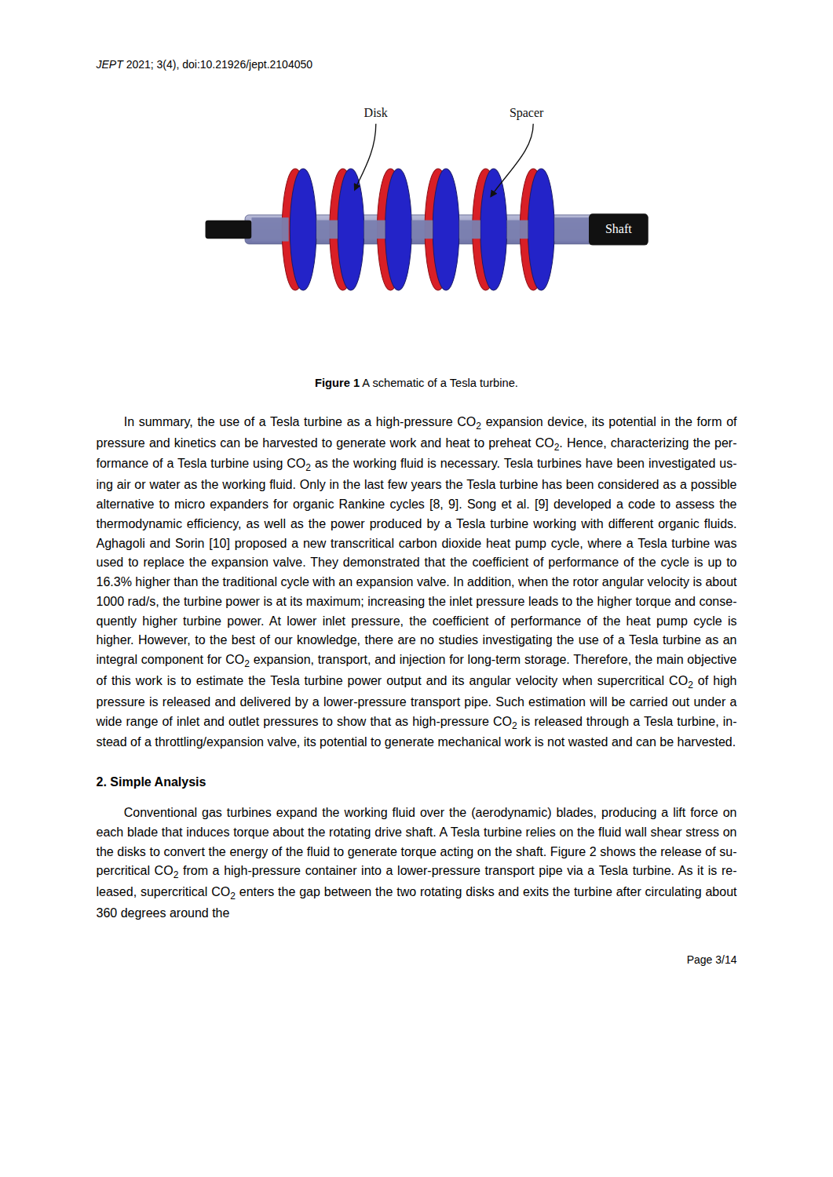JEPT 2021; 3(4), doi:10.21926/jept.2104050
Schematic of a Tesla turbine A horizontal shaft carries six parallel circular disks separated by thin spacers; labels point to a disk, a spacer, and the shaft. Shaft Disk Spacer
Figure 1 A schematic of a Tesla turbine.
In summary, the use of a Tesla turbine as a high-pressure CO2 expansion device, its potential in the form of pressure and kinetics can be harvested to generate work and heat to preheat CO2. Hence, characterizing the performance of a Tesla turbine using CO2 as the working fluid is necessary. Tesla turbines have been investigated using air or water as the working fluid. Only in the last few years the Tesla turbine has been considered as a possible alternative to micro expanders for organic Rankine cycles [8, 9]. Song et al. [9] developed a code to assess the thermodynamic efficiency, as well as the power produced by a Tesla turbine working with different organic fluids. Aghagoli and Sorin [10] proposed a new transcritical carbon dioxide heat pump cycle, where a Tesla turbine was used to replace the expansion valve. They demonstrated that the coefficient of performance of the cycle is up to 16.3% higher than the traditional cycle with an expansion valve. In addition, when the rotor angular velocity is about 1000 rad/s, the turbine power is at its maximum; increasing the inlet pressure leads to the higher torque and consequently higher turbine power. At lower inlet pressure, the coefficient of performance of the heat pump cycle is higher. However, to the best of our knowledge, there are no studies investigating the use of a Tesla turbine as an integral component for CO2 expansion, transport, and injection for long-term storage. Therefore, the main objective of this work is to estimate the Tesla turbine power output and its angular velocity when supercritical CO2 of high pressure is released and delivered by a lower-pressure transport pipe. Such estimation will be carried out under a wide range of inlet and outlet pressures to show that as high-pressure CO2 is released through a Tesla turbine, instead of a throttling/expansion valve, its potential to generate mechanical work is not wasted and can be harvested.
2. Simple Analysis
Conventional gas turbines expand the working fluid over the (aerodynamic) blades, producing a lift force on each blade that induces torque about the rotating drive shaft. A Tesla turbine relies on the fluid wall shear stress on the disks to convert the energy of the fluid to generate torque acting on the shaft. Figure 2 shows the release of supercritical CO2 from a high-pressure container into a lower-pressure transport pipe via a Tesla turbine. As it is released, supercritical CO2 enters the gap between the two rotating disks and exits the turbine after circulating about 360 degrees around the
Page 3/14